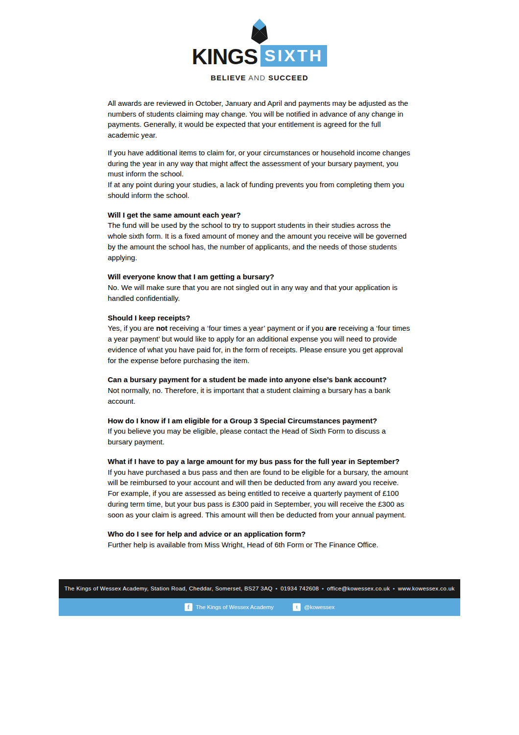KINGS SIXTH
BELIEVE AND SUCCEED
All awards are reviewed in October, January and April and payments may be adjusted as the numbers of students claiming may change. You will be notified in advance of any change in payments. Generally, it would be expected that your entitlement is agreed for the full academic year.
If you have additional items to claim for, or your circumstances or household income changes during the year in any way that might affect the assessment of your bursary payment, you must inform the school.
If at any point during your studies, a lack of funding prevents you from completing them you should inform the school.
Will I get the same amount each year?
The fund will be used by the school to try to support students in their studies across the whole sixth form. It is a fixed amount of money and the amount you receive will be governed by the amount the school has, the number of applicants, and the needs of those students applying.
Will everyone know that I am getting a bursary?
No. We will make sure that you are not singled out in any way and that your application is handled confidentially.
Should I keep receipts?
Yes, if you are not receiving a ‘four times a year’ payment or if you are receiving a ‘four times a year payment’ but would like to apply for an additional expense you will need to provide evidence of what you have paid for, in the form of receipts. Please ensure you get approval for the expense before purchasing the item.
Can a bursary payment for a student be made into anyone else’s bank account?
Not normally, no. Therefore, it is important that a student claiming a bursary has a bank account.
How do I know if I am eligible for a Group 3 Special Circumstances payment?
If you believe you may be eligible, please contact the Head of Sixth Form to discuss a bursary payment.
What if I have to pay a large amount for my bus pass for the full year in September?
If you have purchased a bus pass and then are found to be eligible for a bursary, the amount will be reimbursed to your account and will then be deducted from any award you receive. For example, if you are assessed as being entitled to receive a quarterly payment of £100 during term time, but your bus pass is £300 paid in September, you will receive the £300 as soon as your claim is agreed. This amount will then be deducted from your annual payment.
Who do I see for help and advice or an application form?
Further help is available from Miss Wright, Head of 6th Form or The Finance Office.
The Kings of Wessex Academy, Station Road, Cheddar, Somerset, BS27 3AQ•01934 742608•office@kowessex.co.uk•www.kowessex.co.uk
fThe Kings of Wessex Academy t@kowessex